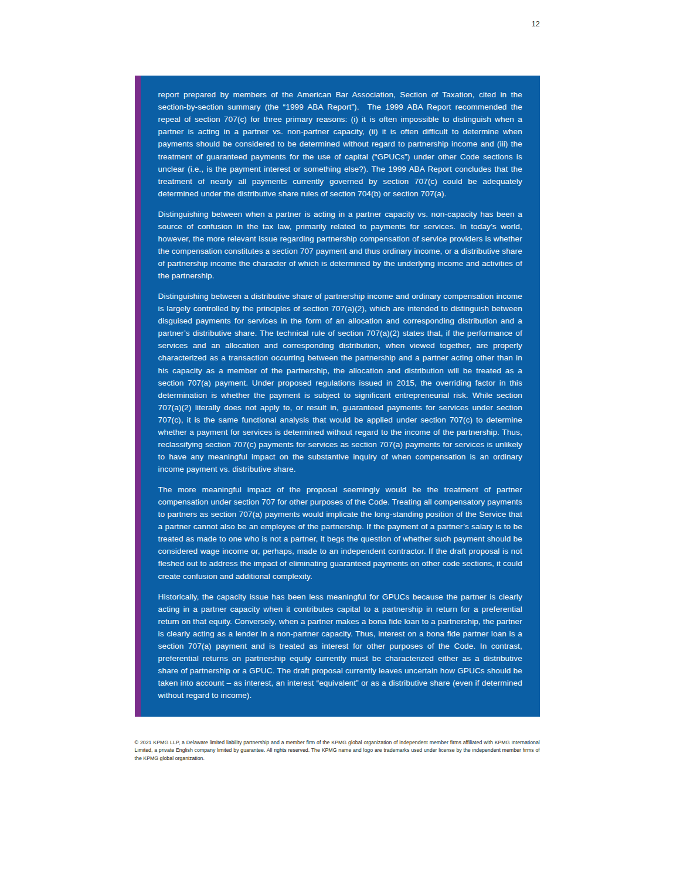12
report prepared by members of the American Bar Association, Section of Taxation, cited in the section-by-section summary (the “1999 ABA Report”). The 1999 ABA Report recommended the repeal of section 707(c) for three primary reasons: (i) it is often impossible to distinguish when a partner is acting in a partner vs. non-partner capacity, (ii) it is often difficult to determine when payments should be considered to be determined without regard to partnership income and (iii) the treatment of guaranteed payments for the use of capital (“GPUCs”) under other Code sections is unclear (i.e., is the payment interest or something else?). The 1999 ABA Report concludes that the treatment of nearly all payments currently governed by section 707(c) could be adequately determined under the distributive share rules of section 704(b) or section 707(a).
Distinguishing between when a partner is acting in a partner capacity vs. non-capacity has been a source of confusion in the tax law, primarily related to payments for services. In today’s world, however, the more relevant issue regarding partnership compensation of service providers is whether the compensation constitutes a section 707 payment and thus ordinary income, or a distributive share of partnership income the character of which is determined by the underlying income and activities of the partnership.
Distinguishing between a distributive share of partnership income and ordinary compensation income is largely controlled by the principles of section 707(a)(2), which are intended to distinguish between disguised payments for services in the form of an allocation and corresponding distribution and a partner’s distributive share. The technical rule of section 707(a)(2) states that, if the performance of services and an allocation and corresponding distribution, when viewed together, are properly characterized as a transaction occurring between the partnership and a partner acting other than in his capacity as a member of the partnership, the allocation and distribution will be treated as a section 707(a) payment. Under proposed regulations issued in 2015, the overriding factor in this determination is whether the payment is subject to significant entrepreneurial risk. While section 707(a)(2) literally does not apply to, or result in, guaranteed payments for services under section 707(c), it is the same functional analysis that would be applied under section 707(c) to determine whether a payment for services is determined without regard to the income of the partnership. Thus, reclassifying section 707(c) payments for services as section 707(a) payments for services is unlikely to have any meaningful impact on the substantive inquiry of when compensation is an ordinary income payment vs. distributive share.
The more meaningful impact of the proposal seemingly would be the treatment of partner compensation under section 707 for other purposes of the Code. Treating all compensatory payments to partners as section 707(a) payments would implicate the long-standing position of the Service that a partner cannot also be an employee of the partnership. If the payment of a partner’s salary is to be treated as made to one who is not a partner, it begs the question of whether such payment should be considered wage income or, perhaps, made to an independent contractor. If the draft proposal is not fleshed out to address the impact of eliminating guaranteed payments on other code sections, it could create confusion and additional complexity.
Historically, the capacity issue has been less meaningful for GPUCs because the partner is clearly acting in a partner capacity when it contributes capital to a partnership in return for a preferential return on that equity. Conversely, when a partner makes a bona fide loan to a partnership, the partner is clearly acting as a lender in a non-partner capacity. Thus, interest on a bona fide partner loan is a section 707(a) payment and is treated as interest for other purposes of the Code. In contrast, preferential returns on partnership equity currently must be characterized either as a distributive share of partnership or a GPUC. The draft proposal currently leaves uncertain how GPUCs should be taken into account – as interest, an interest “equivalent” or as a distributive share (even if determined without regard to income).
© 2021 KPMG LLP, a Delaware limited liability partnership and a member firm of the KPMG global organization of independent member firms affiliated with KPMG International Limited, a private English company limited by guarantee. All rights reserved. The KPMG name and logo are trademarks used under license by the independent member firms of the KPMG global organization.